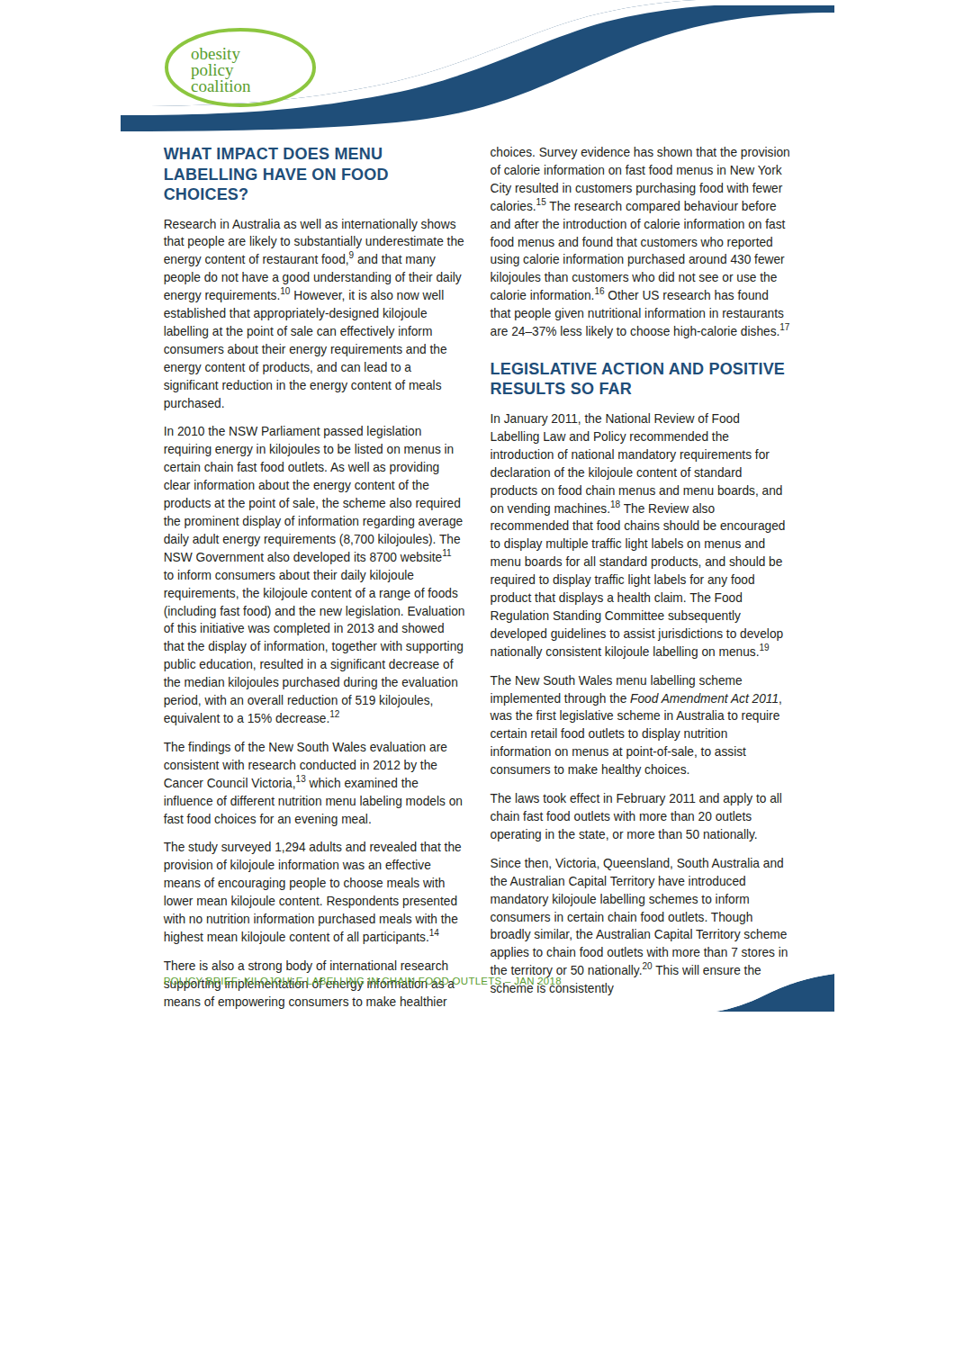obesity policy coalition
What impact does menu labelling have on food choices?
Research in Australia as well as internationally shows that people are likely to substantially underestimate the energy content of restaurant food,9 and that many people do not have a good understanding of their daily energy requirements.10 However, it is also now well established that appropriately-designed kilojoule labelling at the point of sale can effectively inform consumers about their energy requirements and the energy content of products, and can lead to a significant reduction in the energy content of meals purchased.
In 2010 the NSW Parliament passed legislation requiring energy in kilojoules to be listed on menus in certain chain fast food outlets. As well as providing clear information about the energy content of the products at the point of sale, the scheme also required the prominent display of information regarding average daily adult energy requirements (8,700 kilojoules). The NSW Government also developed its 8700 website11 to inform consumers about their daily kilojoule requirements, the kilojoule content of a range of foods (including fast food) and the new legislation. Evaluation of this initiative was completed in 2013 and showed that the display of information, together with supporting public education, resulted in a significant decrease of the median kilojoules purchased during the evaluation period, with an overall reduction of 519 kilojoules, equivalent to a 15% decrease.12
The findings of the New South Wales evaluation are consistent with research conducted in 2012 by the Cancer Council Victoria,13 which examined the influence of different nutrition menu labeling models on fast food choices for an evening meal.
The study surveyed 1,294 adults and revealed that the provision of kilojoule information was an effective means of encouraging people to choose meals with lower mean kilojoule content. Respondents presented with no nutrition information purchased meals with the highest mean kilojoule content of all participants.14
There is also a strong body of international research supporting implementation of energy information as a means of empowering consumers to make healthier choices. Survey evidence has shown that the provision of calorie information on fast food menus in New York City resulted in customers purchasing food with fewer calories.15 The research compared behaviour before and after the introduction of calorie information on fast food menus and found that customers who reported using calorie information purchased around 430 fewer kilojoules than customers who did not see or use the calorie information.16 Other US research has found that people given nutritional information in restaurants are 24–37% less likely to choose high-calorie dishes.17
Legislative action and positive results so far
In January 2011, the National Review of Food Labelling Law and Policy recommended the introduction of national mandatory requirements for declaration of the kilojoule content of standard products on food chain menus and menu boards, and on vending machines.18 The Review also recommended that food chains should be encouraged to display multiple traffic light labels on menus and menu boards for all standard products, and should be required to display traffic light labels for any food product that displays a health claim. The Food Regulation Standing Committee subsequently developed guidelines to assist jurisdictions to develop nationally consistent kilojoule labelling on menus.19
The New South Wales menu labelling scheme implemented through the Food Amendment Act 2011, was the first legislative scheme in Australia to require certain retail food outlets to display nutrition information on menus at point-of-sale, to assist consumers to make healthy choices.
The laws took effect in February 2011 and apply to all chain fast food outlets with more than 20 outlets operating in the state, or more than 50 nationally.
Since then, Victoria, Queensland, South Australia and the Australian Capital Territory have introduced mandatory kilojoule labelling schemes to inform consumers in certain chain food outlets. Though broadly similar, the Australian Capital Territory scheme applies to chain food outlets with more than 7 stores in the territory or 50 nationally.20 This will ensure the scheme is consistently
Policy brief: Kilojoule labelling in chain food outlets – Jan 2018 2